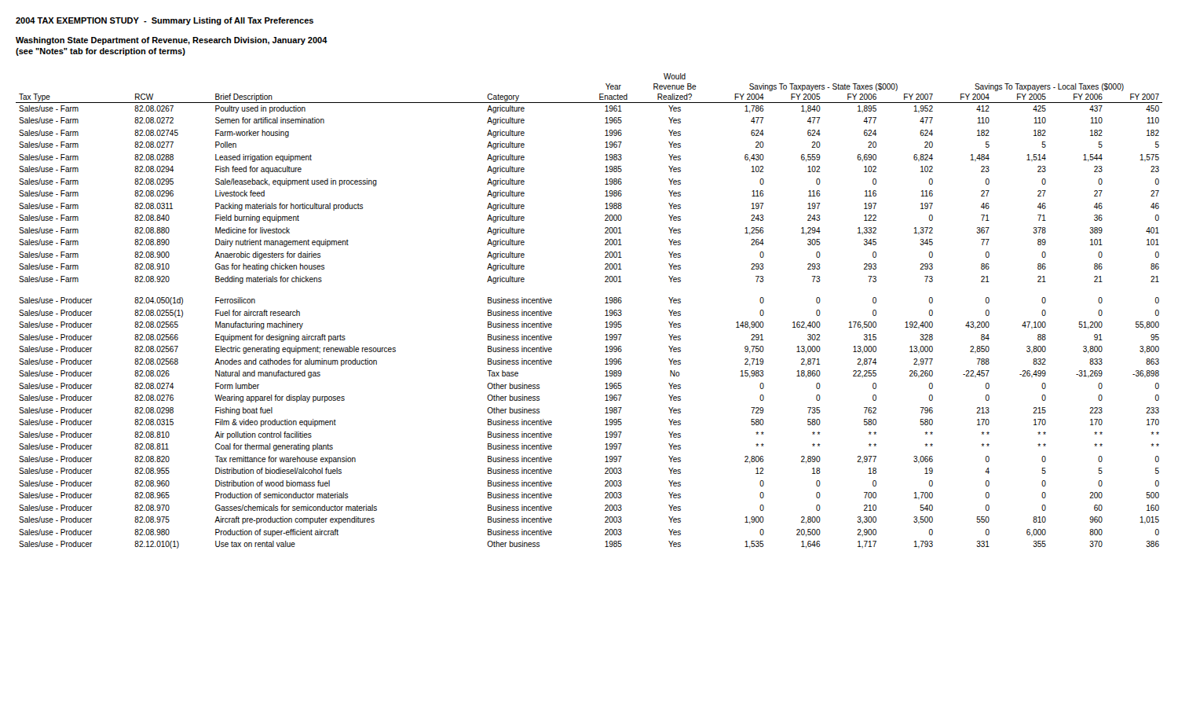2004 TAX EXEMPTION STUDY - Summary Listing of All Tax Preferences
Washington State Department of Revenue, Research Division, January 2004
(see "Notes" tab for description of terms)
| | | Would | | |
| --- | --- | --- | --- | --- |
| | Year | Revenue Be | Savings To Taxpayers - State Taxes ($000) | Savings To Taxpayers - Local Taxes ($000) |
| Tax Type | RCW | Brief Description | Category | Enacted | Realized? | FY 2004 | FY 2005 | FY 2006 | FY 2007 | FY 2004 | FY 2005 | FY 2006 | FY 2007 |
| Sales/use - Farm | 82.08.0267 | Poultry used in production | Agriculture | 1961 | Yes | 1,786 | 1,840 | 1,895 | 1,952 | 412 | 425 | 437 | 450 |
| Sales/use - Farm | 82.08.0272 | Semen for artifical insemination | Agriculture | 1965 | Yes | 477 | 477 | 477 | 477 | 110 | 110 | 110 | 110 |
| Sales/use - Farm | 82.08.02745 | Farm-worker housing | Agriculture | 1996 | Yes | 624 | 624 | 624 | 624 | 182 | 182 | 182 | 182 |
| Sales/use - Farm | 82.08.0277 | Pollen | Agriculture | 1967 | Yes | 20 | 20 | 20 | 20 | 5 | 5 | 5 | 5 |
| Sales/use - Farm | 82.08.0288 | Leased irrigation equipment | Agriculture | 1983 | Yes | 6,430 | 6,559 | 6,690 | 6,824 | 1,484 | 1,514 | 1,544 | 1,575 |
| Sales/use - Farm | 82.08.0294 | Fish feed for aquaculture | Agriculture | 1985 | Yes | 102 | 102 | 102 | 102 | 23 | 23 | 23 | 23 |
| Sales/use - Farm | 82.08.0295 | Sale/leaseback, equipment used in processing | Agriculture | 1986 | Yes | 0 | 0 | 0 | 0 | 0 | 0 | 0 | 0 |
| Sales/use - Farm | 82.08.0296 | Livestock feed | Agriculture | 1986 | Yes | 116 | 116 | 116 | 116 | 27 | 27 | 27 | 27 |
| Sales/use - Farm | 82.08.0311 | Packing materials for horticultural products | Agriculture | 1988 | Yes | 197 | 197 | 197 | 197 | 46 | 46 | 46 | 46 |
| Sales/use - Farm | 82.08.840 | Field burning equipment | Agriculture | 2000 | Yes | 243 | 243 | 122 | 0 | 71 | 71 | 36 | 0 |
| Sales/use - Farm | 82.08.880 | Medicine for livestock | Agriculture | 2001 | Yes | 1,256 | 1,294 | 1,332 | 1,372 | 367 | 378 | 389 | 401 |
| Sales/use - Farm | 82.08.890 | Dairy nutrient management equipment | Agriculture | 2001 | Yes | 264 | 305 | 345 | 345 | 77 | 89 | 101 | 101 |
| Sales/use - Farm | 82.08.900 | Anaerobic digesters for dairies | Agriculture | 2001 | Yes | 0 | 0 | 0 | 0 | 0 | 0 | 0 | 0 |
| Sales/use - Farm | 82.08.910 | Gas for heating chicken houses | Agriculture | 2001 | Yes | 293 | 293 | 293 | 293 | 86 | 86 | 86 | 86 |
| Sales/use - Farm | 82.08.920 | Bedding materials for chickens | Agriculture | 2001 | Yes | 73 | 73 | 73 | 73 | 21 | 21 | 21 | 21 |
| Sales/use - Producer | 82.04.050(1d) | Ferrosilicon | Business incentive | 1986 | Yes | 0 | 0 | 0 | 0 | 0 | 0 | 0 | 0 |
| Sales/use - Producer | 82.08.0255(1) | Fuel for aircraft research | Business incentive | 1963 | Yes | 0 | 0 | 0 | 0 | 0 | 0 | 0 | 0 |
| Sales/use - Producer | 82.08.02565 | Manufacturing machinery | Business incentive | 1995 | Yes | 148,900 | 162,400 | 176,500 | 192,400 | 43,200 | 47,100 | 51,200 | 55,800 |
| Sales/use - Producer | 82.08.02566 | Equipment for designing aircraft parts | Business incentive | 1997 | Yes | 291 | 302 | 315 | 328 | 84 | 88 | 91 | 95 |
| Sales/use - Producer | 82.08.02567 | Electric generating equipment; renewable resources | Business incentive | 1996 | Yes | 9,750 | 13,000 | 13,000 | 13,000 | 2,850 | 3,800 | 3,800 | 3,800 |
| Sales/use - Producer | 82.08.02568 | Anodes and cathodes for aluminum production | Business incentive | 1996 | Yes | 2,719 | 2,871 | 2,874 | 2,977 | 788 | 832 | 833 | 863 |
| Sales/use - Producer | 82.08.026 | Natural and manufactured gas | Tax base | 1989 | No | 15,983 | 18,860 | 22,255 | 26,260 | -22,457 | -26,499 | -31,269 | -36,898 |
| Sales/use - Producer | 82.08.0274 | Form lumber | Other business | 1965 | Yes | 0 | 0 | 0 | 0 | 0 | 0 | 0 | 0 |
| Sales/use - Producer | 82.08.0276 | Wearing apparel for display purposes | Other business | 1967 | Yes | 0 | 0 | 0 | 0 | 0 | 0 | 0 | 0 |
| Sales/use - Producer | 82.08.0298 | Fishing boat fuel | Other business | 1987 | Yes | 729 | 735 | 762 | 796 | 213 | 215 | 223 | 233 |
| Sales/use - Producer | 82.08.0315 | Film & video production equipment | Business incentive | 1995 | Yes | 580 | 580 | 580 | 580 | 170 | 170 | 170 | 170 |
| Sales/use - Producer | 82.08.810 | Air pollution control facilities | Business incentive | 1997 | Yes | * * | * * | * * | * * | * * | * * | * * | * * |
| Sales/use - Producer | 82.08.811 | Coal for thermal generating plants | Business incentive | 1997 | Yes | * * | * * | * * | * * | * * | * * | * * | * * |
| Sales/use - Producer | 82.08.820 | Tax remittance for warehouse expansion | Business incentive | 1997 | Yes | 2,806 | 2,890 | 2,977 | 3,066 | 0 | 0 | 0 | 0 |
| Sales/use - Producer | 82.08.955 | Distribution of biodiesel/alcohol fuels | Business incentive | 2003 | Yes | 12 | 18 | 18 | 19 | 4 | 5 | 5 | 5 |
| Sales/use - Producer | 82.08.960 | Distribution of wood biomass fuel | Business incentive | 2003 | Yes | 0 | 0 | 0 | 0 | 0 | 0 | 0 | 0 |
| Sales/use - Producer | 82.08.965 | Production of semiconductor materials | Business incentive | 2003 | Yes | 0 | 0 | 700 | 1,700 | 0 | 0 | 200 | 500 |
| Sales/use - Producer | 82.08.970 | Gasses/chemicals for semiconductor materials | Business incentive | 2003 | Yes | 0 | 0 | 210 | 540 | 0 | 0 | 60 | 160 |
| Sales/use - Producer | 82.08.975 | Aircraft pre-production computer expenditures | Business incentive | 2003 | Yes | 1,900 | 2,800 | 3,300 | 3,500 | 550 | 810 | 960 | 1,015 |
| Sales/use - Producer | 82.08.980 | Production of super-efficient aircraft | Business incentive | 2003 | Yes | 0 | 20,500 | 2,900 | 0 | 0 | 6,000 | 800 | 0 |
| Sales/use - Producer | 82.12.010(1) | Use tax on rental value | Other business | 1985 | Yes | 1,535 | 1,646 | 1,717 | 1,793 | 331 | 355 | 370 | 386 |